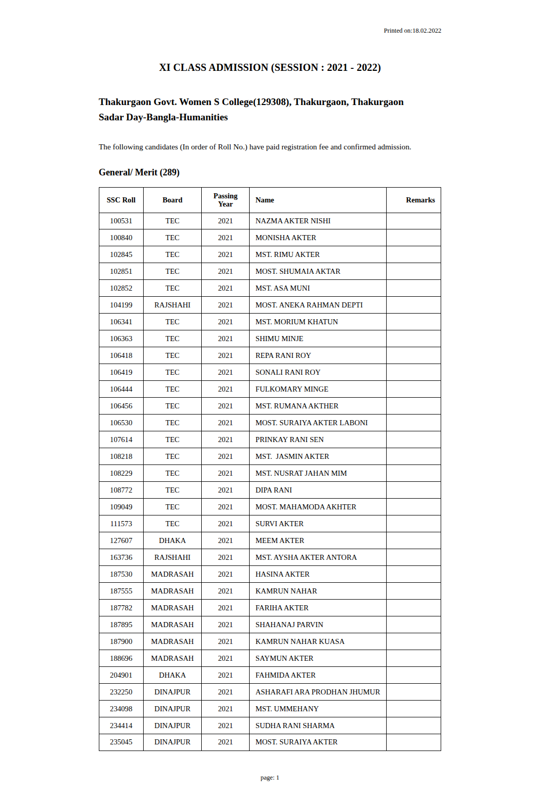Printed on:18.02.2022
XI CLASS ADMISSION (SESSION : 2021 - 2022)
Thakurgaon Govt. Women S College(129308), Thakurgaon, Thakurgaon Sadar Day-Bangla-Humanities
The following candidates (In order of Roll No.) have paid registration fee and confirmed admission.
General/ Merit (289)
| SSC Roll | Board | Passing Year | Name | Remarks |
| --- | --- | --- | --- | --- |
| 100531 | TEC | 2021 | NAZMA AKTER NISHI | |
| 100840 | TEC | 2021 | MONISHA AKTER | |
| 102845 | TEC | 2021 | MST. RIMU AKTER | |
| 102851 | TEC | 2021 | MOST. SHUMAIA AKTAR | |
| 102852 | TEC | 2021 | MST. ASA MUNI | |
| 104199 | RAJSHAHI | 2021 | MOST. ANEKA RAHMAN DEPTI | |
| 106341 | TEC | 2021 | MST. MORIUM KHATUN | |
| 106363 | TEC | 2021 | SHIMU MINJE | |
| 106418 | TEC | 2021 | REPA RANI ROY | |
| 106419 | TEC | 2021 | SONALI RANI ROY | |
| 106444 | TEC | 2021 | FULKOMARY MINGE | |
| 106456 | TEC | 2021 | MST. RUMANA AKTHER | |
| 106530 | TEC | 2021 | MOST. SURAIYA AKTER LABONI | |
| 107614 | TEC | 2021 | PRINKAY RANI SEN | |
| 108218 | TEC | 2021 | MST. JASMIN AKTER | |
| 108229 | TEC | 2021 | MST. NUSRAT JAHAN MIM | |
| 108772 | TEC | 2021 | DIPA RANI | |
| 109049 | TEC | 2021 | MOST. MAHAMODA AKHTER | |
| 111573 | TEC | 2021 | SURVI AKTER | |
| 127607 | DHAKA | 2021 | MEEM AKTER | |
| 163736 | RAJSHAHI | 2021 | MST. AYSHA AKTER ANTORA | |
| 187530 | MADRASAH | 2021 | HASINA AKTER | |
| 187555 | MADRASAH | 2021 | KAMRUN NAHAR | |
| 187782 | MADRASAH | 2021 | FARIHA AKTER | |
| 187895 | MADRASAH | 2021 | SHAHANAJ PARVIN | |
| 187900 | MADRASAH | 2021 | KAMRUN NAHAR KUASA | |
| 188696 | MADRASAH | 2021 | SAYMUN AKTER | |
| 204901 | DHAKA | 2021 | FAHMIDA AKTER | |
| 232250 | DINAJPUR | 2021 | ASHARAFI ARA PRODHAN JHUMUR | |
| 234098 | DINAJPUR | 2021 | MST. UMMEHANY | |
| 234414 | DINAJPUR | 2021 | SUDHA RANI SHARMA | |
| 235045 | DINAJPUR | 2021 | MOST. SURAIYA AKTER | |
page: 1